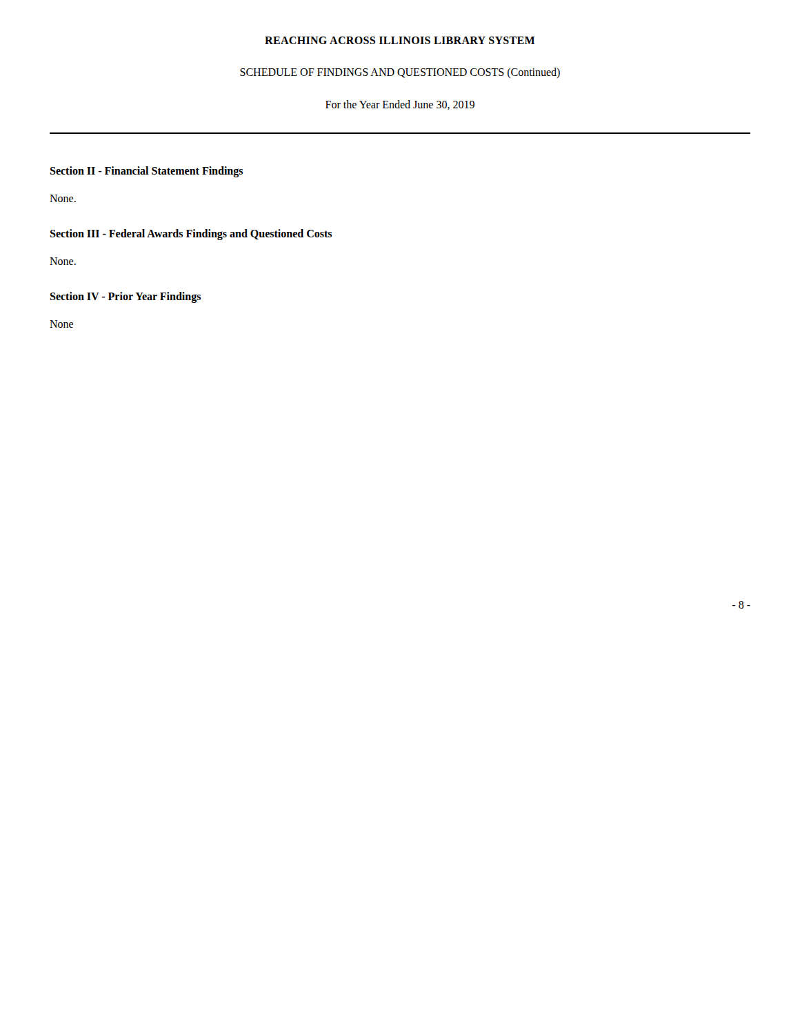REACHING ACROSS ILLINOIS LIBRARY SYSTEM
SCHEDULE OF FINDINGS AND QUESTIONED COSTS (Continued)
For the Year Ended June 30, 2019
Section II - Financial Statement Findings
None.
Section III - Federal Awards Findings and Questioned Costs
None.
Section IV - Prior Year Findings
None
- 8 -